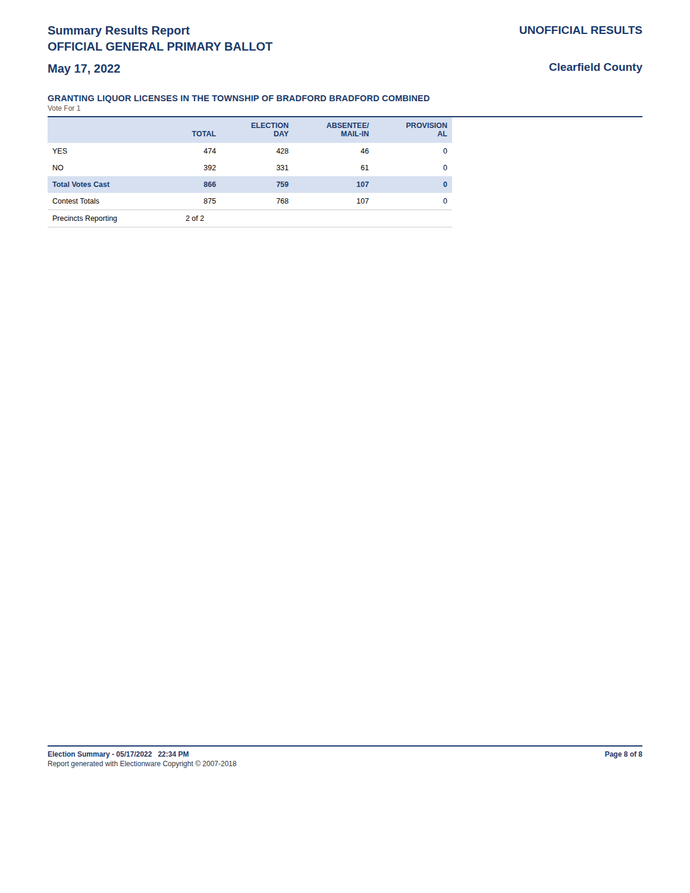Summary Results Report
OFFICIAL GENERAL PRIMARY BALLOT
May 17, 2022
UNOFFICIAL RESULTS
Clearfield County
GRANTING LIQUOR LICENSES IN THE TOWNSHIP OF BRADFORD BRADFORD COMBINED
Vote For 1
| | TOTAL | ELECTION DAY | ABSENTEE/ MAIL-IN | PROVISION AL |
| --- | --- | --- | --- | --- |
| YES | 474 | 428 | 46 | 0 |
| NO | 392 | 331 | 61 | 0 |
| Total Votes Cast | 866 | 759 | 107 | 0 |
| Contest Totals | 875 | 768 | 107 | 0 |
| Precincts Reporting | 2 of 2 | | | |
Election Summary - 05/17/2022 22:34 PM
Report generated with Electionware Copyright © 2007-2018
Page 8 of 8